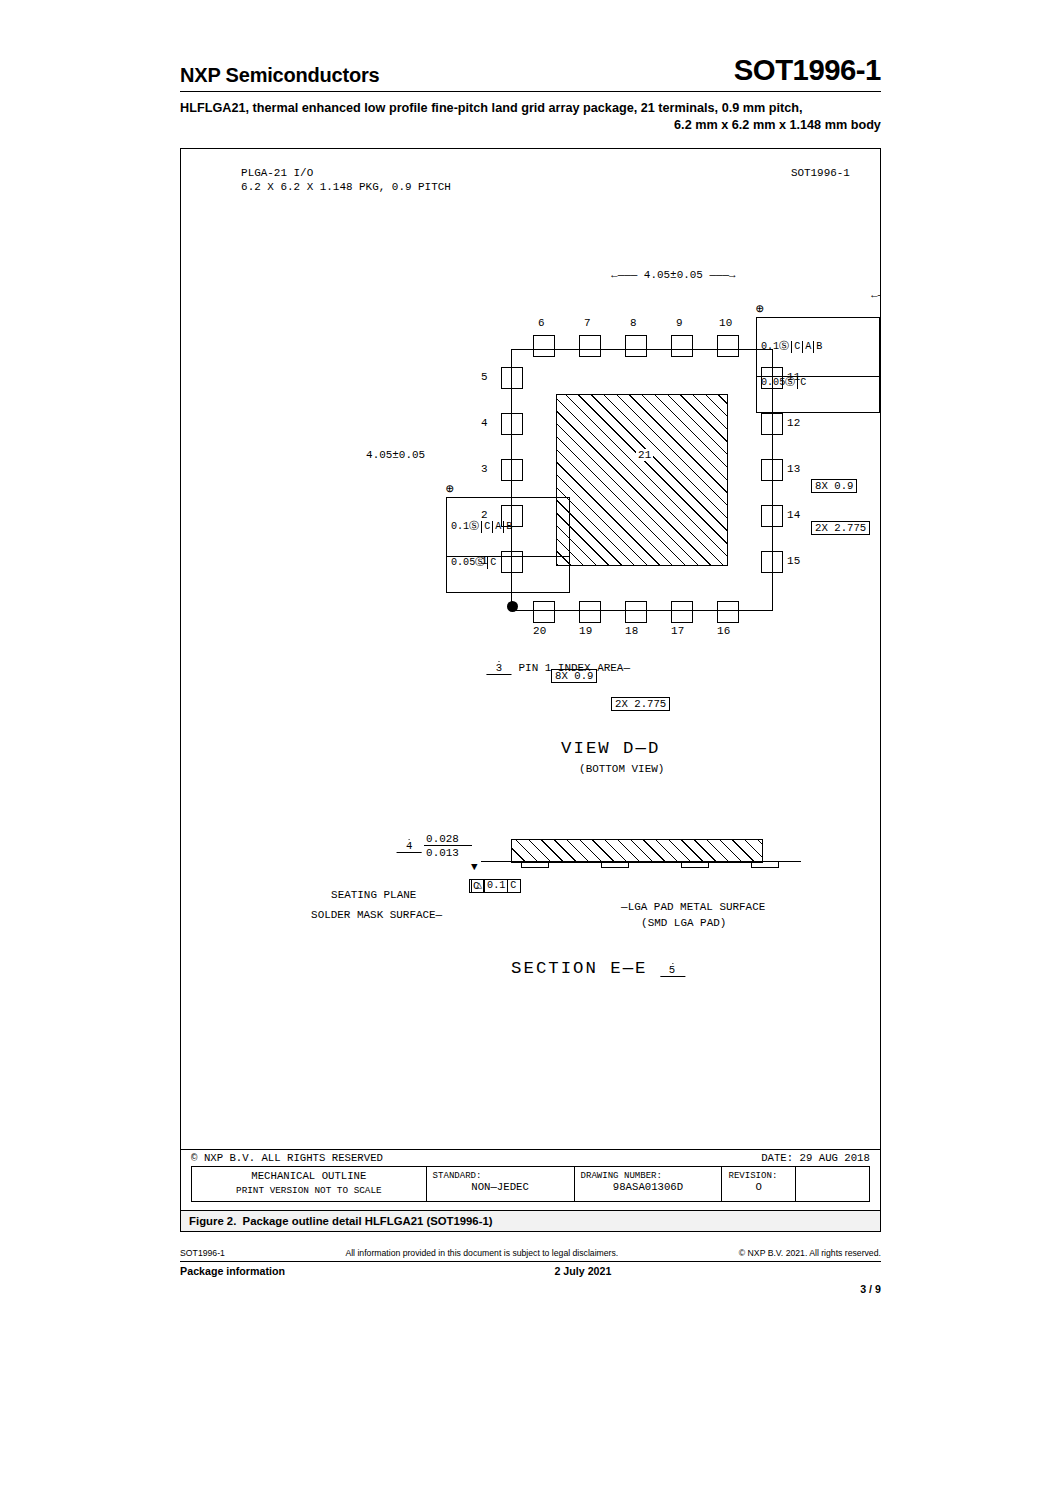NXP Semiconductors
SOT1996-1
HLFLGA21, thermal enhanced low profile fine-pitch land grid array package, 21 terminals, 0.9 mm pitch, 6.2 mm x 6.2 mm x 1.148 mm body
PLGA-21 I/O 6.2 X 6.2 X 1.148 PKG, 0.9 PITCH SOT1996-1 ←——— 4.05±0.05 ———→ ⊕
0.1ⓈCAB
0.05ⓈC
←— 20X 0.45±0.05 ⊕
0.1ⓈCAB
0.05ⓈC
20X 0.45±0.05 ⊕
0.1ⓈCAB
0.05ⓈC
4.05±0.05 ⊕
0.1ⓈCAB
0.05ⓈC
21
6 7 8 9 10
5 4 3 2 1
11 12 13 14 15
20 19 18 17 16 3 PIN 1 INDEX AREA— 8X 0.9 2X 2.775 8X 0.9 2X 2.775 VIEW D—D (BOTTOM VIEW) 4 0.028 0.013
△0.1 C
SEATING PLANE ▼ C
SOLDER MASK SURFACE— —LGA PAD METAL SURFACE (SMD LGA PAD) SECTION E—E 5
© NXP B.V. ALL RIGHTS RESERVED DATE: 29 AUG 2018
| MECHANICAL OUTLINE PRINT VERSION NOT TO SCALE | STANDARD: NON—JEDEC | DRAWING NUMBER: 98ASA01306D | REVISION: O | |
Figure 2. Package outline detail HLFLGA21 (SOT1996-1)
SOT1996-1 All information provided in this document is subject to legal disclaimers. © NXP B.V. 2021. All rights reserved.
Package information 2 July 2021
3 / 9